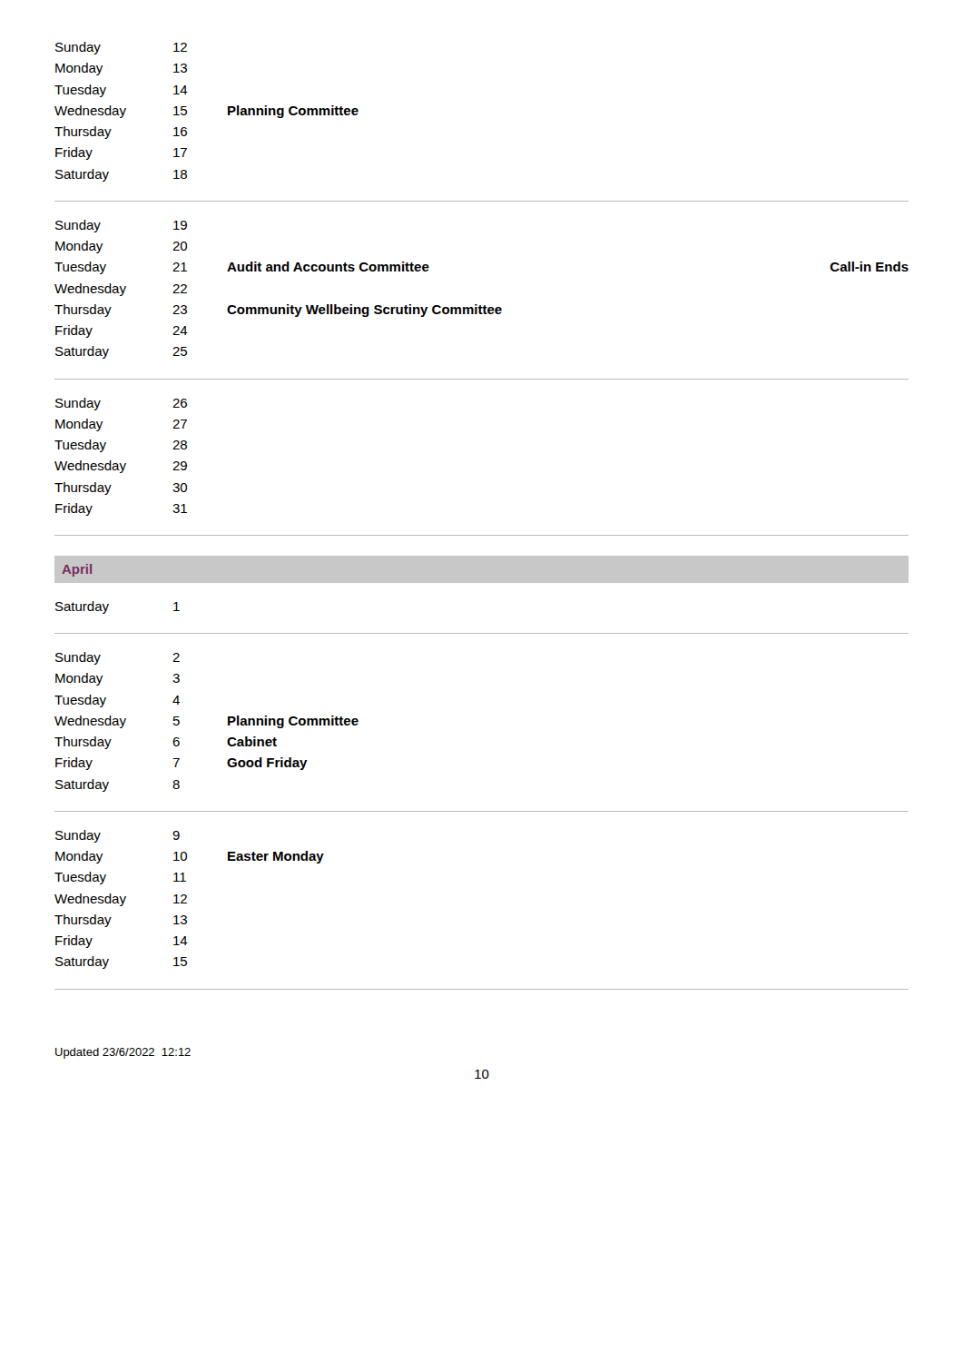| Sunday | 12 | | |
| Monday | 13 | | |
| Tuesday | 14 | | |
| Wednesday | 15 | Planning Committee | |
| Thursday | 16 | | |
| Friday | 17 | | |
| Saturday | 18 | | |
| Sunday | 19 | | |
| Monday | 20 | | |
| Tuesday | 21 | Audit and Accounts Committee | Call-in Ends |
| Wednesday | 22 | | |
| Thursday | 23 | Community Wellbeing Scrutiny Committee | |
| Friday | 24 | | |
| Saturday | 25 | | |
| Sunday | 26 | | |
| Monday | 27 | | |
| Tuesday | 28 | | |
| Wednesday | 29 | | |
| Thursday | 30 | | |
| Friday | 31 | | |
April
| Saturday | 1 | | |
| Sunday | 2 | | |
| Monday | 3 | | |
| Tuesday | 4 | | |
| Wednesday | 5 | Planning Committee | |
| Thursday | 6 | Cabinet | |
| Friday | 7 | Good Friday | |
| Saturday | 8 | | |
| Sunday | 9 | | |
| Monday | 10 | Easter Monday | |
| Tuesday | 11 | | |
| Wednesday | 12 | | |
| Thursday | 13 | | |
| Friday | 14 | | |
| Saturday | 15 | | |
Updated 23/6/2022 12:12
10